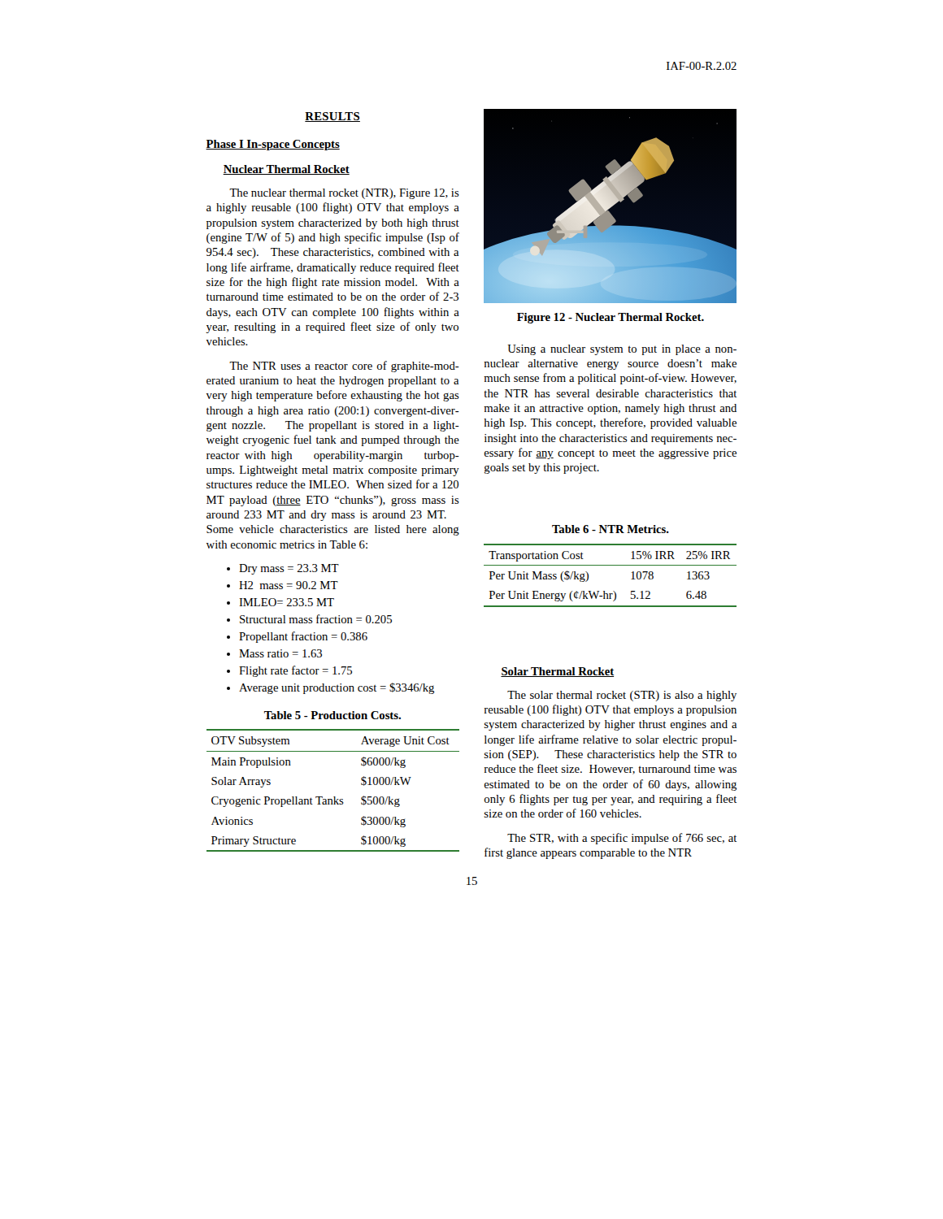IAF-00-R.2.02
RESULTS
Phase I In-space Concepts
Nuclear Thermal Rocket
The nuclear thermal rocket (NTR), Figure 12, is a highly reusable (100 flight) OTV that employs a propulsion system characterized by both high thrust (engine T/W of 5) and high specific impulse (Isp of 954.4 sec). These characteristics, combined with a long life airframe, dramatically reduce required fleet size for the high flight rate mission model. With a turnaround time estimated to be on the order of 2-3 days, each OTV can complete 100 flights within a year, resulting in a required fleet size of only two vehicles.
The NTR uses a reactor core of graphite-moderated uranium to heat the hydrogen propellant to a very high temperature before exhausting the hot gas through a high area ratio (200:1) convergent-divergent nozzle. The propellant is stored in a lightweight cryogenic fuel tank and pumped through the reactor with high operability-margin turbopumps. Lightweight metal matrix composite primary structures reduce the IMLEO. When sized for a 120 MT payload (three ETO “chunks”), gross mass is around 233 MT and dry mass is around 23 MT. Some vehicle characteristics are listed here along with economic metrics in Table 6:
Dry mass = 23.3 MT
H2 mass = 90.2 MT
IMLEO= 233.5 MT
Structural mass fraction = 0.205
Propellant fraction = 0.386
Mass ratio = 1.63
Flight rate factor = 1.75
Average unit production cost = $3346/kg
Table 5 - Production Costs.
| OTV Subsystem | Average Unit Cost |
| --- | --- |
| Main Propulsion | $6000/kg |
| Solar Arrays | $1000/kW |
| Cryogenic Propellant Tanks | $500/kg |
| Avionics | $3000/kg |
| Primary Structure | $1000/kg |
Figure 12 - Nuclear Thermal Rocket.
Using a nuclear system to put in place a non-nuclear alternative energy source doesn’t make much sense from a political point-of-view. However, the NTR has several desirable characteristics that make it an attractive option, namely high thrust and high Isp. This concept, therefore, provided valuable insight into the characteristics and requirements necessary for any concept to meet the aggressive price goals set by this project.
Table 6 - NTR Metrics.
| Transportation Cost | 15% IRR | 25% IRR |
| --- | --- | --- |
| Per Unit Mass ($/kg) | 1078 | 1363 |
| Per Unit Energy (¢/kW-hr) | 5.12 | 6.48 |
Solar Thermal Rocket
The solar thermal rocket (STR) is also a highly reusable (100 flight) OTV that employs a propulsion system characterized by higher thrust engines and a longer life airframe relative to solar electric propulsion (SEP). These characteristics help the STR to reduce the fleet size. However, turnaround time was estimated to be on the order of 60 days, allowing only 6 flights per tug per year, and requiring a fleet size on the order of 160 vehicles.
The STR, with a specific impulse of 766 sec, at first glance appears comparable to the NTR
15